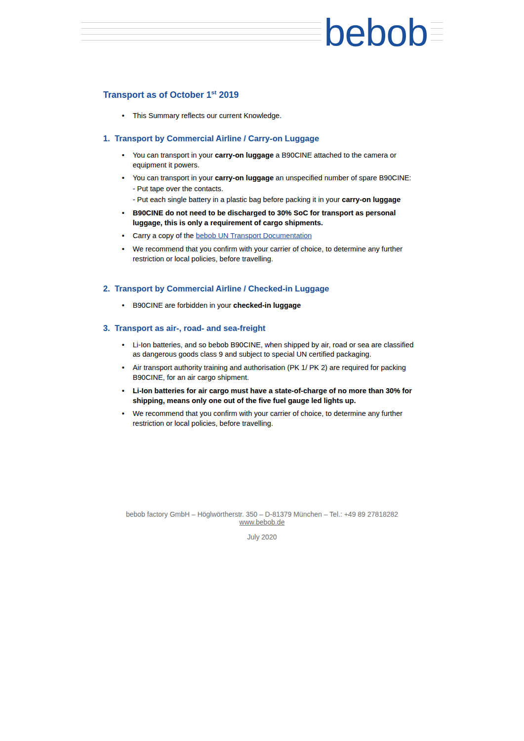bebob
Transport as of October 1st 2019
This Summary reflects our current Knowledge.
Transport by Commercial Airline / Carry-on Luggage
You can transport in your carry-on luggage a B90CINE attached to the camera or equipment it powers.
You can transport in your carry-on luggage an unspecified number of spare B90CINE: - Put tape over the contacts. - Put each single battery in a plastic bag before packing it in your carry-on luggage
B90CINE do not need to be discharged to 30% SoC for transport as personal luggage, this is only a requirement of cargo shipments.
Carry a copy of the bebob UN Transport Documentation
We recommend that you confirm with your carrier of choice, to determine any further restriction or local policies, before travelling.
Transport by Commercial Airline / Checked-in Luggage
B90CINE are forbidden in your checked-in luggage
Transport as air-, road- and sea-freight
Li-Ion batteries, and so bebob B90CINE, when shipped by air, road or sea are classified as dangerous goods class 9 and subject to special UN certified packaging.
Air transport authority training and authorisation (PK 1/ PK 2) are required for packing B90CINE, for an air cargo shipment.
Li-Ion batteries for air cargo must have a state-of-charge of no more than 30% for shipping, means only one out of the five fuel gauge led lights up.
We recommend that you confirm with your carrier of choice, to determine any further restriction or local policies, before travelling.
bebob factory GmbH – Höglwörtherstr. 350 – D-81379 München – Tel.: +49 89 27818282
www.bebob.de
July 2020